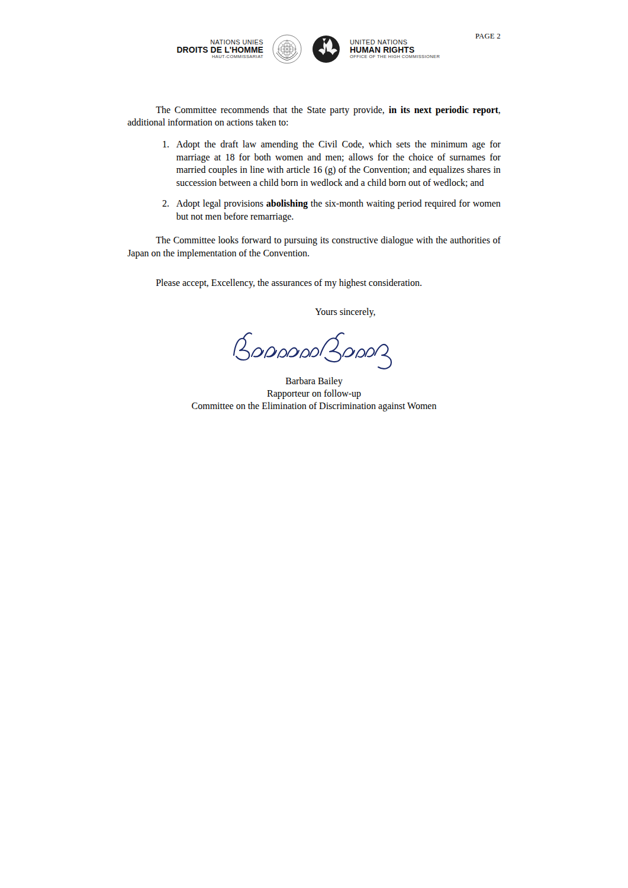PAGE 2
NATIONS UNIES
DROITS DE L'HOMME
HAUT-COMMISSARIAT
UNITED NATIONS
HUMAN RIGHTS
OFFICE OF THE HIGH COMMISSIONER
The Committee recommends that the State party provide, in its next periodic report, additional information on actions taken to:
Adopt the draft law amending the Civil Code, which sets the minimum age for marriage at 18 for both women and men; allows for the choice of surnames for married couples in line with article 16 (g) of the Convention; and equalizes shares in succession between a child born in wedlock and a child born out of wedlock; and
Adopt legal provisions abolishing the six-month waiting period required for women but not men before remarriage.
The Committee looks forward to pursuing its constructive dialogue with the authorities of Japan on the implementation of the Convention.
Please accept, Excellency, the assurances of my highest consideration.
Yours sincerely,
Barbara Bailey
Rapporteur on follow-up
Committee on the Elimination of Discrimination against Women